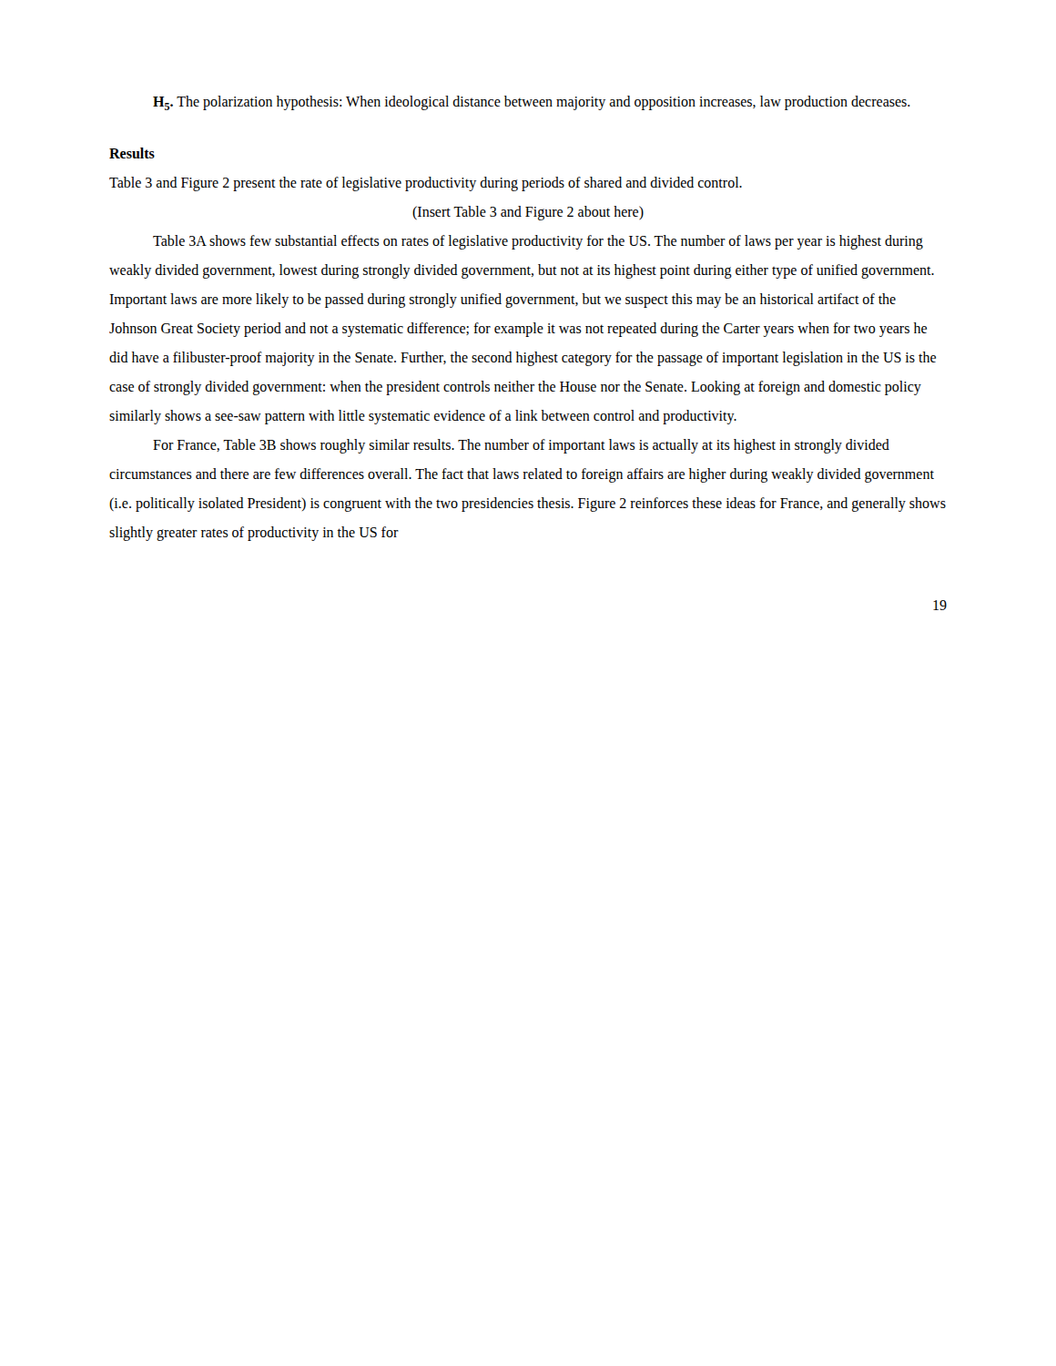H5. The polarization hypothesis: When ideological distance between majority and opposition increases, law production decreases.
Results
Table 3 and Figure 2 present the rate of legislative productivity during periods of shared and divided control.
(Insert Table 3 and Figure 2 about here)
Table 3A shows few substantial effects on rates of legislative productivity for the US. The number of laws per year is highest during weakly divided government, lowest during strongly divided government, but not at its highest point during either type of unified government. Important laws are more likely to be passed during strongly unified government, but we suspect this may be an historical artifact of the Johnson Great Society period and not a systematic difference; for example it was not repeated during the Carter years when for two years he did have a filibuster-proof majority in the Senate. Further, the second highest category for the passage of important legislation in the US is the case of strongly divided government: when the president controls neither the House nor the Senate. Looking at foreign and domestic policy similarly shows a see-saw pattern with little systematic evidence of a link between control and productivity.
For France, Table 3B shows roughly similar results. The number of important laws is actually at its highest in strongly divided circumstances and there are few differences overall. The fact that laws related to foreign affairs are higher during weakly divided government (i.e. politically isolated President) is congruent with the two presidencies thesis. Figure 2 reinforces these ideas for France, and generally shows slightly greater rates of productivity in the US for
19